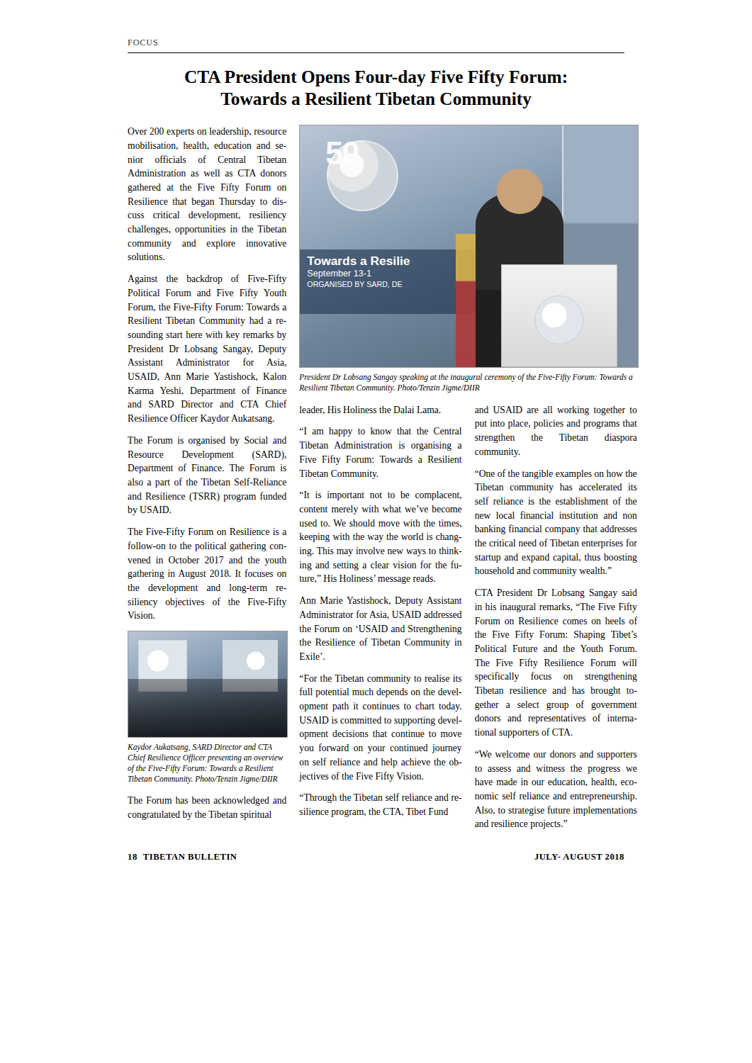FOCUS
CTA President Opens Four-day Five Fifty Forum:
Towards a Resilient Tibetan Community
Over 200 experts on leadership, resource mobilisation, health, education and senior officials of Central Tibetan Administration as well as CTA donors gathered at the Five Fifty Forum on Resilience that began Thursday to discuss critical development, resiliency challenges, opportunities in the Tibetan community and explore innovative solutions.
Against the backdrop of Five-Fifty Political Forum and Five Fifty Youth Forum, the Five-Fifty Forum: Towards a Resilient Tibetan Community had a resounding start here with key remarks by President Dr Lobsang Sangay, Deputy Assistant Administrator for Asia, USAID, Ann Marie Yastishock, Kalon Karma Yeshi, Department of Finance and SARD Director and CTA Chief Resilience Officer Kaydor Aukatsang.
The Forum is organised by Social and Resource Development (SARD), Department of Finance. The Forum is also a part of the Tibetan Self-Reliance and Resilience (TSRR) program funded by USAID.
The Five-Fifty Forum on Resilience is a follow-on to the political gathering convened in October 2017 and the youth gathering in August 2018. It focuses on the development and long-term resiliency objectives of the Five-Fifty Vision.
Kaydor Aukatsang, SARD Director and CTA Chief Resilience Officer presenting an overview of the Five-Fifty Forum: Towards a Resilient Tibetan Community. Photo/Tenzin Jigme/DIIR
The Forum has been acknowledged and congratulated by the Tibetan spiritual
50
Towards a Resilie
September 13-1
ORGANISED BY SARD, DE
President Dr Lobsang Sangay speaking at the inaugural ceremony of the Five-Fifty Forum: Towards a Resilient Tibetan Community. Photo/Tenzin Jigme/DIIR
leader, His Holiness the Dalai Lama.
“I am happy to know that the Central Tibetan Administration is organising a Five Fifty Forum: Towards a Resilient Tibetan Community.
“It is important not to be complacent, content merely with what we’ve become used to. We should move with the times, keeping with the way the world is changing. This may involve new ways to thinking and setting a clear vision for the future,” His Holiness’ message reads.
Ann Marie Yastishock, Deputy Assistant Administrator for Asia, USAID addressed the Forum on ‘USAID and Strengthening the Resilience of Tibetan Community in Exile’.
“For the Tibetan community to realise its full potential much depends on the development path it continues to chart today. USAID is committed to supporting development decisions that continue to move you forward on your continued journey on self reliance and help achieve the objectives of the Five Fifty Vision.
“Through the Tibetan self reliance and resilience program, the CTA, Tibet Fund
and USAID are all working together to put into place, policies and programs that strengthen the Tibetan diaspora community.
“One of the tangible examples on how the Tibetan community has accelerated its self reliance is the establishment of the new local financial institution and non banking financial company that addresses the critical need of Tibetan enterprises for startup and expand capital, thus boosting household and community wealth.”
CTA President Dr Lobsang Sangay said in his inaugural remarks, “The Five Fifty Forum on Resilience comes on heels of the Five Fifty Forum: Shaping Tibet’s Political Future and the Youth Forum. The Five Fifty Resilience Forum will specifically focus on strengthening Tibetan resilience and has brought together a select group of government donors and representatives of international supporters of CTA.
“We welcome our donors and supporters to assess and witness the progress we have made in our education, health, economic self reliance and entrepreneurship. Also, to strategise future implementations and resilience projects.”
18 TIBETAN BULLETIN
JULY- AUGUST 2018